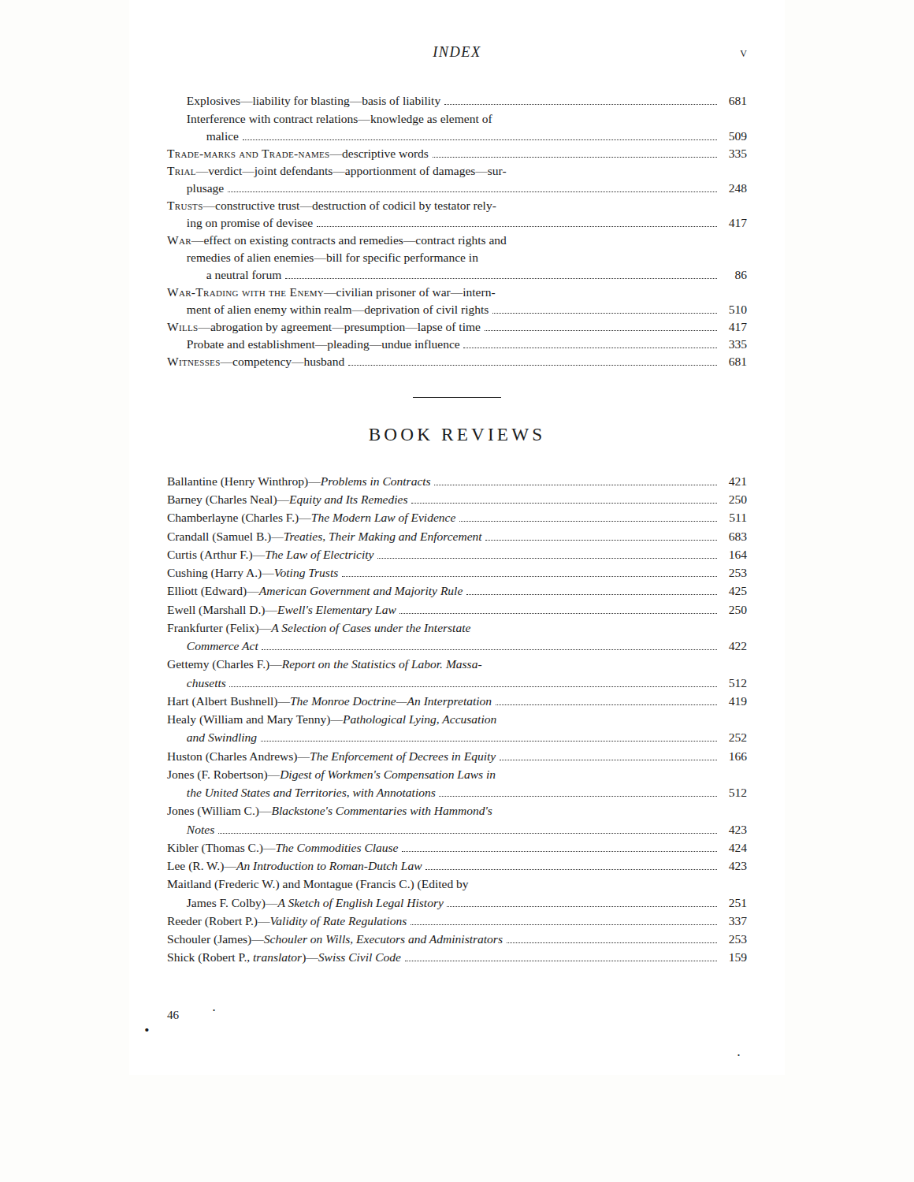INDEXv
Explosives—liability for blasting—basis of liability 681
Interference with contract relations—knowledge as element of
malice 509
Trade-marks and Trade-names—descriptive words 335
Trial—verdict—joint defendants—apportionment of damages—sur-
plusage 248
Trusts—constructive trust—destruction of codicil by testator rely-
ing on promise of devisee 417
War—effect on existing contracts and remedies—contract rights and
remedies of alien enemies—bill for specific performance in
a neutral forum 86
War-Trading with the Enemy—civilian prisoner of war—intern-
ment of alien enemy within realm—deprivation of civil rights 510
Wills—abrogation by agreement—presumption—lapse of time 417
Probate and establishment—pleading—undue influence 335
Witnesses—competency—husband 681
BOOK REVIEWS
Ballantine (Henry Winthrop)—Problems in Contracts 421
Barney (Charles Neal)—Equity and Its Remedies 250
Chamberlayne (Charles F.)—The Modern Law of Evidence 511
Crandall (Samuel B.)—Treaties, Their Making and Enforcement 683
Curtis (Arthur F.)—The Law of Electricity 164
Cushing (Harry A.)—Voting Trusts 253
Elliott (Edward)—American Government and Majority Rule 425
Ewell (Marshall D.)—Ewell's Elementary Law 250
Frankfurter (Felix)—A Selection of Cases under the Interstate
Commerce Act 422
Gettemy (Charles F.)—Report on the Statistics of Labor. Massa-
chusetts 512
Hart (Albert Bushnell)—The Monroe Doctrine—An Interpretation 419
Healy (William and Mary Tenny)—Pathological Lying, Accusation
and Swindling 252
Huston (Charles Andrews)—The Enforcement of Decrees in Equity 166
Jones (F. Robertson)—Digest of Workmen's Compensation Laws in
the United States and Territories, with Annotations 512
Jones (William C.)—Blackstone's Commentaries with Hammond's
Notes 423
Kibler (Thomas C.)—The Commodities Clause 424
Lee (R. W.)—An Introduction to Roman-Dutch Law 423
Maitland (Frederic W.) and Montague (Francis C.) (Edited by
James F. Colby)—A Sketch of English Legal History 251
Reeder (Robert P.)—Validity of Rate Regulations 337
Schouler (James)—Schouler on Wills, Executors and Administrators 253
Shick (Robert P., translator)—Swiss Civil Code 159
46 ·
• .